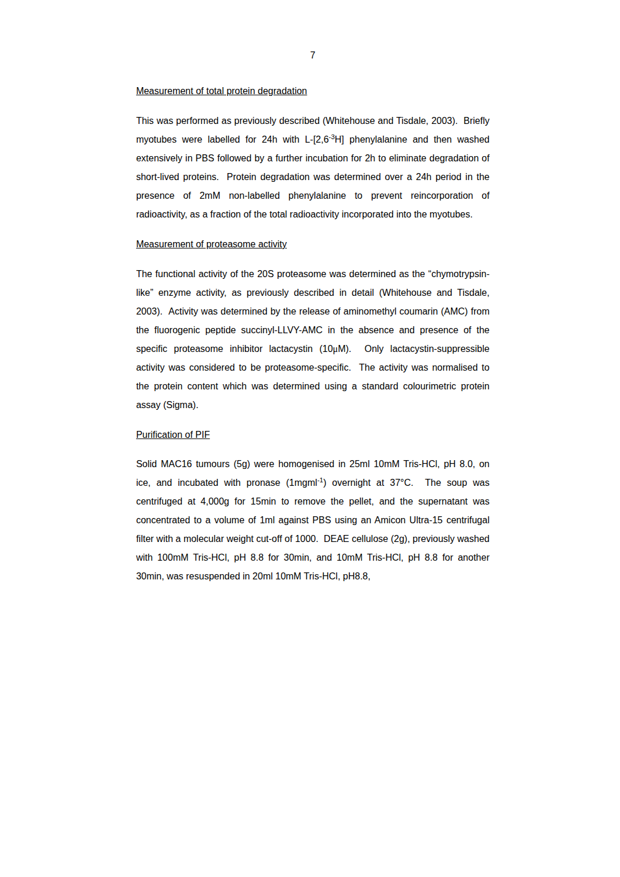7
Measurement of total protein degradation
This was performed as previously described (Whitehouse and Tisdale, 2003). Briefly myotubes were labelled for 24h with L-[2,6-3H] phenylalanine and then washed extensively in PBS followed by a further incubation for 2h to eliminate degradation of short-lived proteins. Protein degradation was determined over a 24h period in the presence of 2mM non-labelled phenylalanine to prevent reincorporation of radioactivity, as a fraction of the total radioactivity incorporated into the myotubes.
Measurement of proteasome activity
The functional activity of the 20S proteasome was determined as the “chymotrypsin-like” enzyme activity, as previously described in detail (Whitehouse and Tisdale, 2003). Activity was determined by the release of aminomethyl coumarin (AMC) from the fluorogenic peptide succinyl-LLVY-AMC in the absence and presence of the specific proteasome inhibitor lactacystin (10μ M). Only lactacystin-suppressible activity was considered to be proteasome-specific. The activity was normalised to the protein content which was determined using a standard colourimetric protein assay (Sigma).
Purification of PIF
Solid MAC16 tumours (5g) were homogenised in 25ml 10mM Tris-HCl, pH 8.0, on ice, and incubated with pronase (1mgml-1) overnight at 37°C. The soup was centrifuged at 4,000g for 15min to remove the pellet, and the supernatant was concentrated to a volume of 1ml against PBS using an Amicon Ultra-15 centrifugal filter with a molecular weight cut-off of 1000. DEAE cellulose (2g), previously washed with 100mM Tris-HCl, pH 8.8 for 30min, and 10mM Tris-HCl, pH 8.8 for another 30min, was resuspended in 20ml 10mM Tris-HCl, pH8.8,